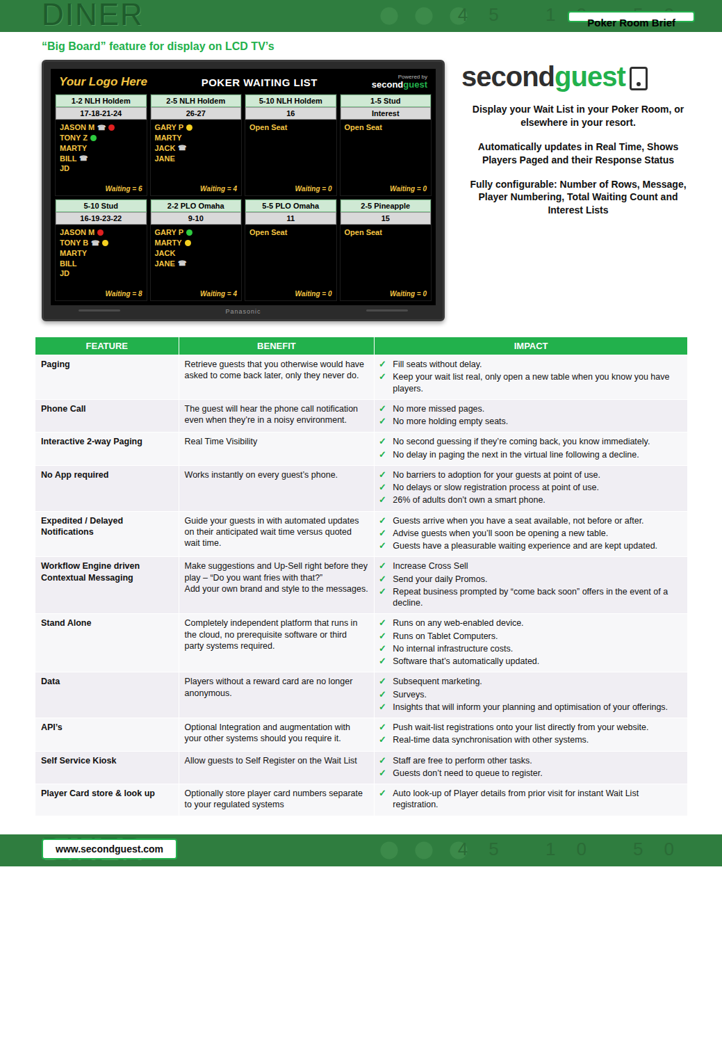Poker Room Brief
“Big Board” feature for display on LCD TV’s
Your Logo Here
POKER WAITING LIST
Powered by secondguest
1-2 NLH Holdem
17-18-21-24
JASON M ☎
TONY Z
MARTY
BILL ☎
JD
Waiting = 6
2-5 NLH Holdem
26-27
GARY P
MARTY
JACK ☎
JANE
Waiting = 4
5-10 NLH Holdem
16
Open Seat
Waiting = 0
1-5 Stud
Interest
Open Seat
Waiting = 0
5-10 Stud
16-19-23-22
JASON M
TONY B ☎
MARTY
BILL
JD
Waiting = 8
2-2 PLO Omaha
9-10
GARY P
MARTY
JACK
JANE ☎
Waiting = 4
5-5 PLO Omaha
11
Open Seat
Waiting = 0
2-5 Pineapple
15
Open Seat
Waiting = 0
Panasonic
second guest
Display your Wait List in your Poker Room, or elsewhere in your resort.
Automatically updates in Real Time, Shows Players Paged and their Response Status
Fully configurable: Number of Rows, Message, Player Numbering, Total Waiting Count and Interest Lists
| FEATURE | BENEFIT | IMPACT |
| --- | --- | --- |
| Paging | Retrieve guests that you otherwise would have asked to come back later, only they never do. | Fill seats without delay. Keep your wait list real, only open a new table when you know you have players. |
| Phone Call | The guest will hear the phone call notification even when they’re in a noisy environment. | No more missed pages. No more holding empty seats. |
| Interactive 2-way Paging | Real Time Visibility | No second guessing if they’re coming back, you know immediately. No delay in paging the next in the virtual line following a decline. |
| No App required | Works instantly on every guest’s phone. | No barriers to adoption for your guests at point of use. No delays or slow registration process at point of use. 26% of adults don’t own a smart phone. |
| Expedited / Delayed Notifications | Guide your guests in with automated updates on their anticipated wait time versus quoted wait time. | Guests arrive when you have a seat available, not before or after. Advise guests when you’ll soon be opening a new table. Guests have a pleasurable waiting experience and are kept updated. |
| Workflow Engine driven Contextual Messaging | Make suggestions and Up-Sell right before they play – “Do you want fries with that?” Add your own brand and style to the messages. | Increase Cross Sell Send your daily Promos. Repeat business prompted by “come back soon” offers in the event of a decline. |
| Stand Alone | Completely independent platform that runs in the cloud, no prerequisite software or third party systems required. | Runs on any web-enabled device. Runs on Tablet Computers. No internal infrastructure costs. Software that’s automatically updated. |
| Data | Players without a reward card are no longer anonymous. | Subsequent marketing. Surveys. Insights that will inform your planning and optimisation of your offerings. |
| API’s | Optional Integration and augmentation with your other systems should you require it. | Push wait-list registrations onto your list directly from your website. Real-time data synchronisation with other systems. |
| Self Service Kiosk | Allow guests to Self Register on the Wait List | Staff are free to perform other tasks. Guests don’t need to queue to register. |
| Player Card store & look up | Optionally store player card numbers separate to your regulated systems | Auto look-up of Player details from prior visit for instant Wait List registration. |
www.secondguest.com